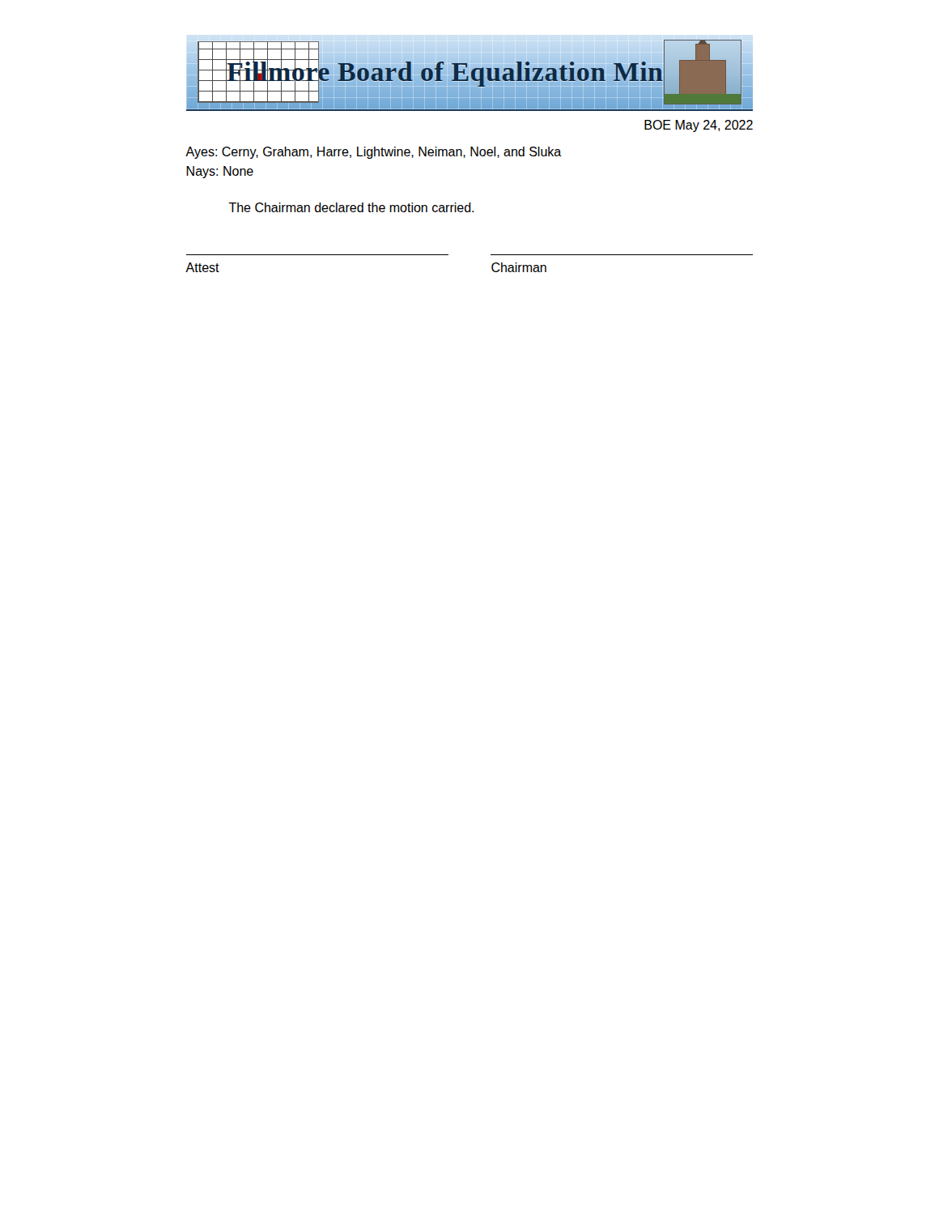Fillmore Board of Equalization Minutes
BOE May 24, 2022
Ayes: Cerny, Graham, Harre, Lightwine, Neiman, Noel, and Sluka
Nays: None
The Chairman declared the motion carried.
Attest
Chairman